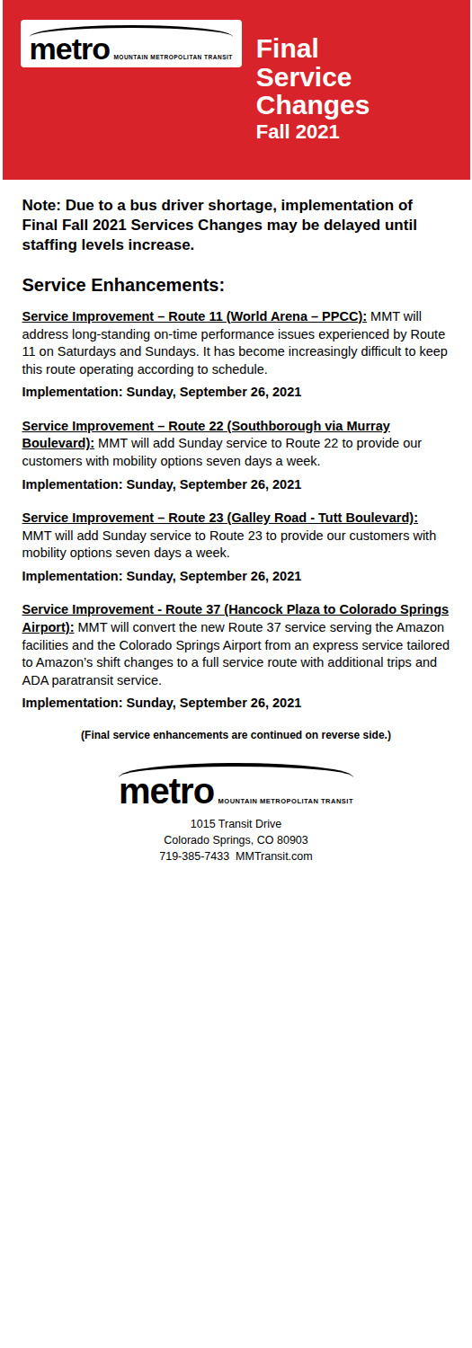metro MOUNTAIN METROPOLITAN TRANSIT
Final
Service
Changes Fall 2021
Note: Due to a bus driver shortage, implementation of Final Fall 2021 Services Changes may be delayed until staffing levels increase.
Service Enhancements:
Service Improvement – Route 11 (World Arena – PPCC): MMT will address long-standing on-time performance issues experienced by Route 11 on Saturdays and Sundays. It has become increasingly difficult to keep this route operating according to schedule.
Implementation: Sunday, September 26, 2021
Service Improvement – Route 22 (Southborough via Murray Boulevard): MMT will add Sunday service to Route 22 to provide our customers with mobility options seven days a week.
Implementation: Sunday, September 26, 2021
Service Improvement – Route 23 (Galley Road - Tutt Boulevard): MMT will add Sunday service to Route 23 to provide our customers with mobility options seven days a week.
Implementation: Sunday, September 26, 2021
Service Improvement - Route 37 (Hancock Plaza to Colorado Springs Airport): MMT will convert the new Route 37 service serving the Amazon facilities and the Colorado Springs Airport from an express service tailored to Amazon’s shift changes to a full service route with additional trips and ADA paratransit service.
Implementation: Sunday, September 26, 2021
(Final service enhancements are continued on reverse side.)
metro MOUNTAIN METROPOLITAN TRANSIT
1015 Transit Drive
Colorado Springs, CO 80903
719-385-7433 MMTransit.com